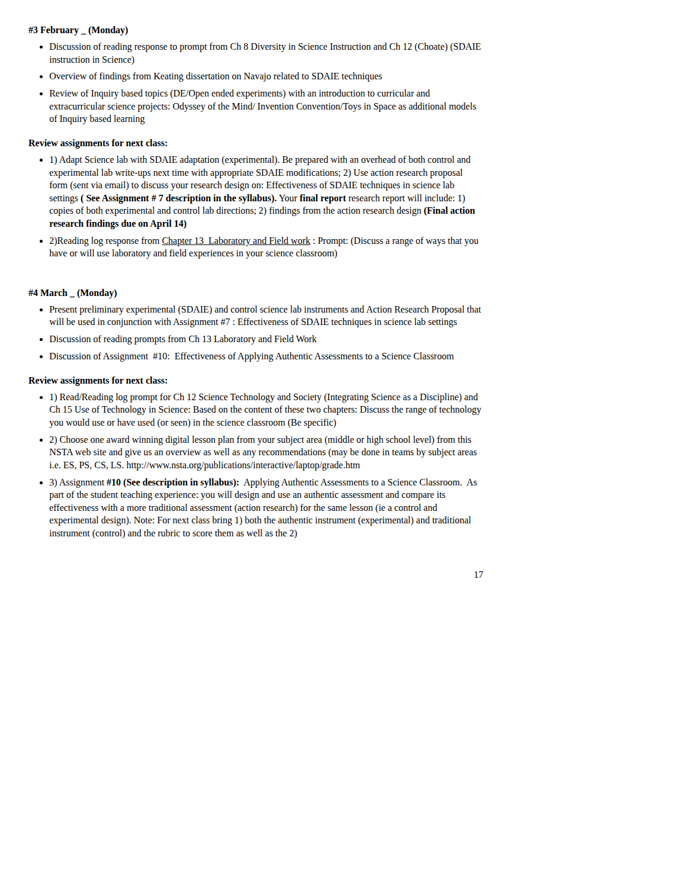#3 February _ (Monday)
Discussion of reading response to prompt from Ch 8 Diversity in Science Instruction and Ch 12 (Choate) (SDAIE instruction in Science)
Overview of findings from Keating dissertation on Navajo related to SDAIE techniques
Review of Inquiry based topics (DE/Open ended experiments) with an introduction to curricular and extracurricular science projects: Odyssey of the Mind/ Invention Convention/Toys in Space as additional models of Inquiry based learning
Review assignments for next class:
1) Adapt Science lab with SDAIE adaptation (experimental). Be prepared with an overhead of both control and experimental lab write-ups next time with appropriate SDAIE modifications; 2) Use action research proposal form (sent via email) to discuss your research design on: Effectiveness of SDAIE techniques in science lab settings ( See Assignment # 7 description in the syllabus). Your final report research report will include: 1) copies of both experimental and control lab directions; 2) findings from the action research design (Final action research findings due on April 14)
2)Reading log response from Chapter 13 Laboratory and Field work : Prompt: (Discuss a range of ways that you have or will use laboratory and field experiences in your science classroom)
#4 March _ (Monday)
Present preliminary experimental (SDAIE) and control science lab instruments and Action Research Proposal that will be used in conjunction with Assignment #7 : Effectiveness of SDAIE techniques in science lab settings
Discussion of reading prompts from Ch 13 Laboratory and Field Work
Discussion of Assignment #10: Effectiveness of Applying Authentic Assessments to a Science Classroom
Review assignments for next class:
1) Read/Reading log prompt for Ch 12 Science Technology and Society (Integrating Science as a Discipline) and Ch 15 Use of Technology in Science: Based on the content of these two chapters: Discuss the range of technology you would use or have used (or seen) in the science classroom (Be specific)
2) Choose one award winning digital lesson plan from your subject area (middle or high school level) from this NSTA web site and give us an overview as well as any recommendations (may be done in teams by subject areas i.e. ES, PS, CS, LS. http://www.nsta.org/publications/interactive/laptop/grade.htm
3) Assignment #10 (See description in syllabus): Applying Authentic Assessments to a Science Classroom. As part of the student teaching experience: you will design and use an authentic assessment and compare its effectiveness with a more traditional assessment (action research) for the same lesson (ie a control and experimental design). Note: For next class bring 1) both the authentic instrument (experimental) and traditional instrument (control) and the rubric to score them as well as the 2)
17